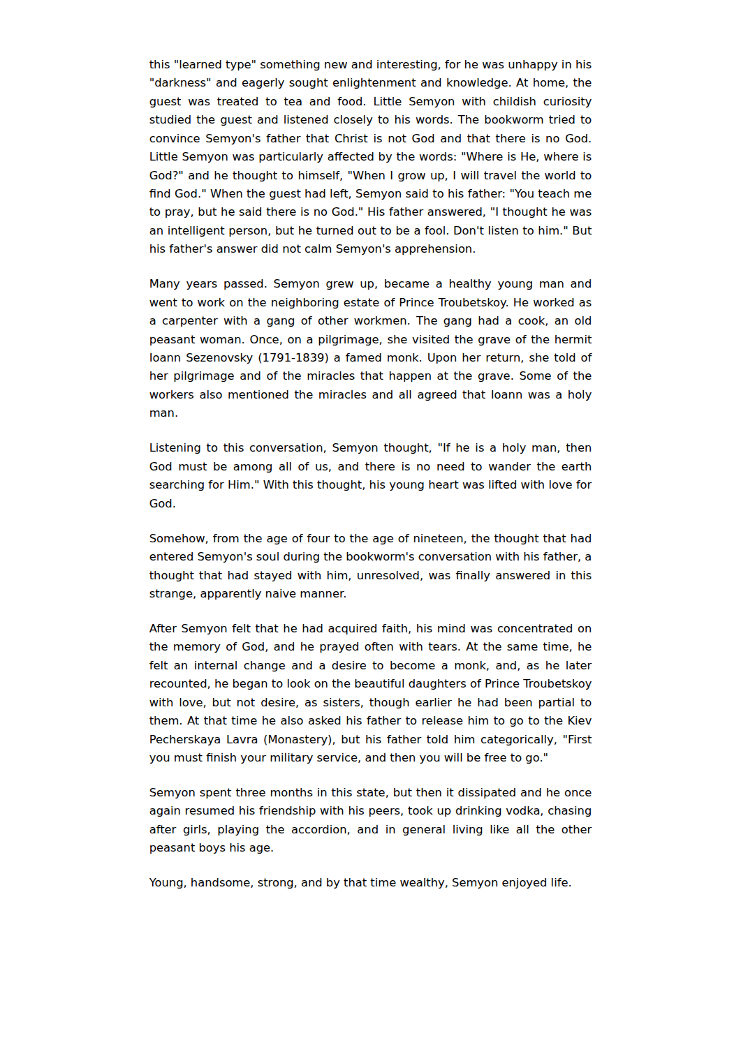this "learned type" something new and interesting, for he was unhappy in his "darkness" and eagerly sought enlightenment and knowledge. At home, the guest was treated to tea and food. Little Semyon with childish curiosity studied the guest and listened closely to his words. The bookworm tried to convince Semyon's father that Christ is not God and that there is no God. Little Semyon was particularly affected by the words: "Where is He, where is God?" and he thought to himself, "When I grow up, I will travel the world to find God." When the guest had left, Semyon said to his father: "You teach me to pray, but he said there is no God." His father answered, "I thought he was an intelligent person, but he turned out to be a fool. Don't listen to him." But his father's answer did not calm Semyon's apprehension.
Many years passed. Semyon grew up, became a healthy young man and went to work on the neighboring estate of Prince Troubetskoy. He worked as a carpenter with a gang of other workmen. The gang had a cook, an old peasant woman. Once, on a pilgrimage, she visited the grave of the hermit Ioann Sezenovsky (1791-1839) a famed monk. Upon her return, she told of her pilgrimage and of the miracles that happen at the grave. Some of the workers also mentioned the miracles and all agreed that Ioann was a holy man.
Listening to this conversation, Semyon thought, "If he is a holy man, then God must be among all of us, and there is no need to wander the earth searching for Him." With this thought, his young heart was lifted with love for God.
Somehow, from the age of four to the age of nineteen, the thought that had entered Semyon's soul during the bookworm's conversation with his father, a thought that had stayed with him, unresolved, was finally answered in this strange, apparently naive manner.
After Semyon felt that he had acquired faith, his mind was concentrated on the memory of God, and he prayed often with tears. At the same time, he felt an internal change and a desire to become a monk, and, as he later recounted, he began to look on the beautiful daughters of Prince Troubetskoy with love, but not desire, as sisters, though earlier he had been partial to them. At that time he also asked his father to release him to go to the Kiev Pecherskaya Lavra (Monastery), but his father told him categorically, "First you must finish your military service, and then you will be free to go."
Semyon spent three months in this state, but then it dissipated and he once again resumed his friendship with his peers, took up drinking vodka, chasing after girls, playing the accordion, and in general living like all the other peasant boys his age.
Young, handsome, strong, and by that time wealthy, Semyon enjoyed life.